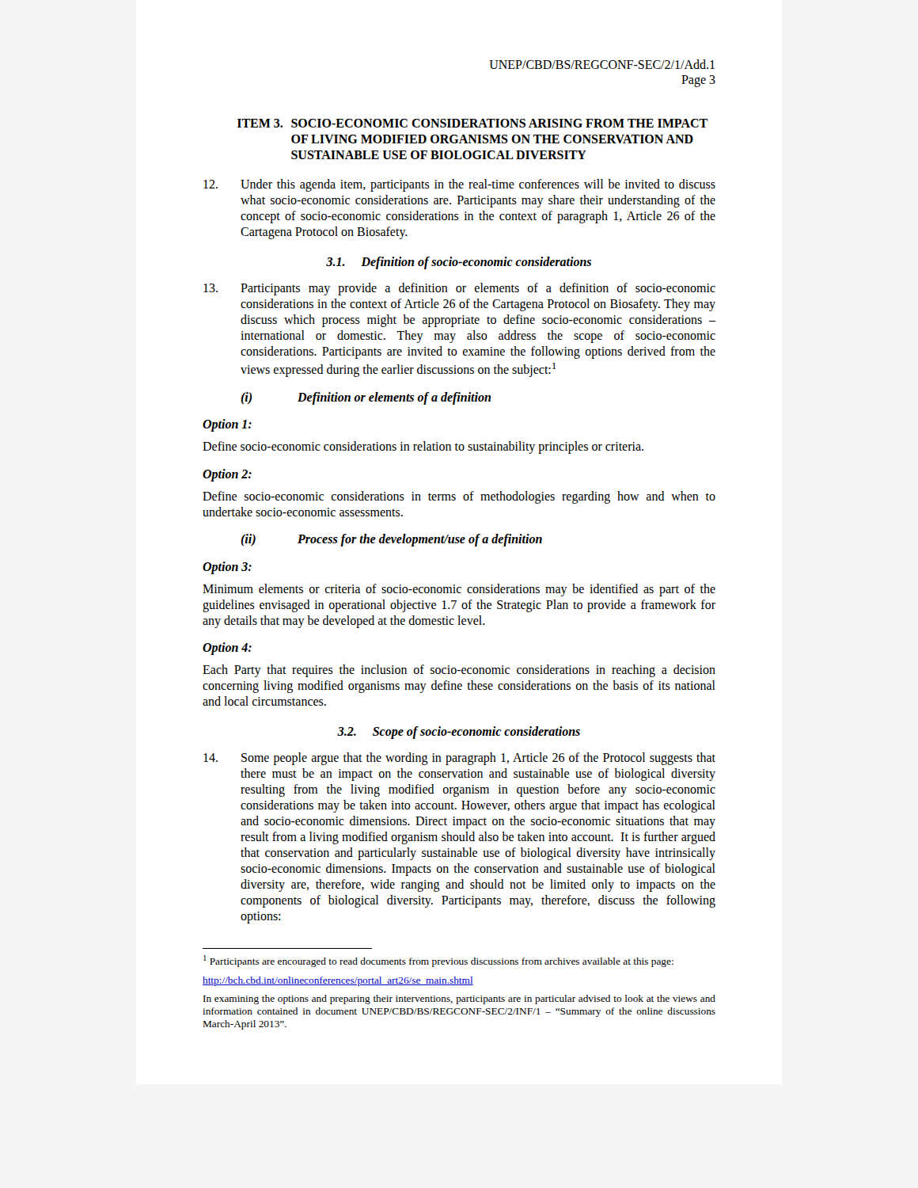UNEP/CBD/BS/REGCONF-SEC/2/1/Add.1 Page 3
ITEM 3. SOCIO-ECONOMIC CONSIDERATIONS ARISING FROM THE IMPACT OF LIVING MODIFIED ORGANISMS ON THE CONSERVATION AND SUSTAINABLE USE OF BIOLOGICAL DIVERSITY
12. Under this agenda item, participants in the real-time conferences will be invited to discuss what socio-economic considerations are. Participants may share their understanding of the concept of socio-economic considerations in the context of paragraph 1, Article 26 of the Cartagena Protocol on Biosafety.
3.1. Definition of socio-economic considerations
13. Participants may provide a definition or elements of a definition of socio-economic considerations in the context of Article 26 of the Cartagena Protocol on Biosafety. They may discuss which process might be appropriate to define socio-economic considerations – international or domestic. They may also address the scope of socio-economic considerations. Participants are invited to examine the following options derived from the views expressed during the earlier discussions on the subject:1
(i) Definition or elements of a definition
Option 1:
Define socio-economic considerations in relation to sustainability principles or criteria.
Option 2:
Define socio-economic considerations in terms of methodologies regarding how and when to undertake socio-economic assessments.
(ii) Process for the development/use of a definition
Option 3:
Minimum elements or criteria of socio-economic considerations may be identified as part of the guidelines envisaged in operational objective 1.7 of the Strategic Plan to provide a framework for any details that may be developed at the domestic level.
Option 4:
Each Party that requires the inclusion of socio-economic considerations in reaching a decision concerning living modified organisms may define these considerations on the basis of its national and local circumstances.
3.2. Scope of socio-economic considerations
14. Some people argue that the wording in paragraph 1, Article 26 of the Protocol suggests that there must be an impact on the conservation and sustainable use of biological diversity resulting from the living modified organism in question before any socio-economic considerations may be taken into account. However, others argue that impact has ecological and socio-economic dimensions. Direct impact on the socio-economic situations that may result from a living modified organism should also be taken into account. It is further argued that conservation and particularly sustainable use of biological diversity have intrinsically socio-economic dimensions. Impacts on the conservation and sustainable use of biological diversity are, therefore, wide ranging and should not be limited only to impacts on the components of biological diversity. Participants may, therefore, discuss the following options:
1 Participants are encouraged to read documents from previous discussions from archives available at this page:
http://bch.cbd.int/onlineconferences/portal_art26/se_main.shtml
In examining the options and preparing their interventions, participants are in particular advised to look at the views and information contained in document UNEP/CBD/BS/REGCONF-SEC/2/INF/1 – “Summary of the online discussions March-April 2013”.